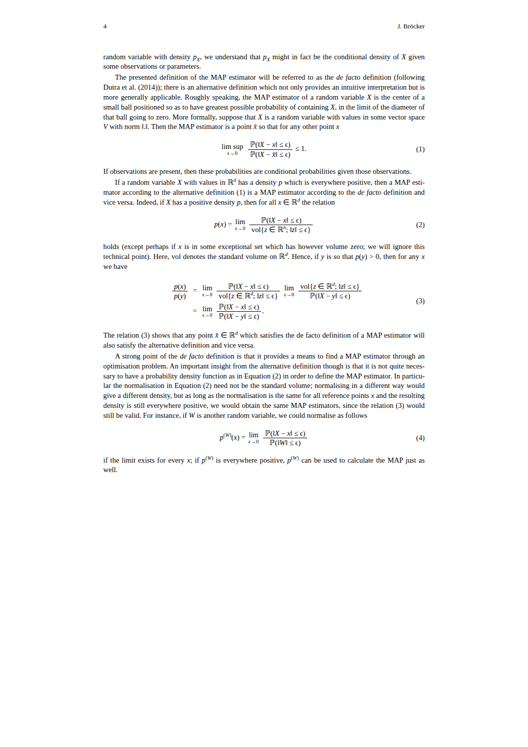4 J. Bröcker
random variable with density pX, we understand that pX might in fact be the conditional density of X given some observations or parameters.
The presented definition of the MAP estimator will be referred to as the de facto definition (following Dutra et al. (2014)); there is an alternative definition which not only provides an intuitive interpretation but is more generally applicable. Roughly speaking, the MAP estimator of a random variable X is the center of a small ball positioned so as to have greatest possible probability of containing X, in the limit of the diameter of that ball going to zero. More formally, suppose that X is a random variable with values in some vector space V with norm ‖.‖. Then the MAP estimator is a point x̂ so that for any other point x
lim sup ϵ→0 ℙ(‖X − x‖ ≤ ϵ) ℙ(‖X − x̂‖ ≤ ϵ) ≤ 1. (1)
If observations are present, then these probabilities are conditional probabilities given those observations.
If a random variable X with values in ℝd has a density p which is everywhere positive, then a MAP estimator according to the alternative definition (1) is a MAP estimator according to the de facto definition and vice versa. Indeed, if X has a positive density p, then for all x ∈ ℝd the relation
p(x) = lim ϵ→0 ℙ(‖X − x‖ ≤ ϵ) vol{z ∈ ℝn; ‖z‖ ≤ ϵ} (2)
holds (except perhaps if x is in some exceptional set which has however volume zero; we will ignore this technical point). Here, vol denotes the standard volume on ℝd. Hence, if y is so that p(y) > 0, then for any x we have
p(x) p(y) = lim ϵ→0 ℙ(‖X − x‖ ≤ ϵ) vol{z ∈ ℝd; ‖z‖ ≤ ϵ} lim ϵ→0 vol{z ∈ ℝd; ‖z‖ ≤ ϵ} ℙ(‖X − y‖ ≤ ϵ) = lim ϵ→0 ℙ(‖X − x‖ ≤ ϵ) ℙ(‖X − y‖ ≤ ϵ) . (3)
The relation (3) shows that any point x̂ ∈ ℝd which satisfies the de facto definition of a MAP estimator will also satisfy the alternative definition and vice versa.
A strong point of the de facto definition is that it provides a means to find a MAP estimator through an optimisation problem. An important insight from the alternative definition though is that it is not quite necessary to have a probability density function as in Equation (2) in order to define the MAP estimator. In particular the normalisation in Equation (2) need not be the standard volume; normalising in a different way would give a different density, but as long as the normalisation is the same for all reference points x and the resulting density is still everywhere positive, we would obtain the same MAP estimators, since the relation (3) would still be valid. For instance, if W is another random variable, we could normalise as follows
p(W)(x) = lim ϵ→0 ℙ(‖X − x‖ ≤ ϵ) ℙ(‖W‖ ≤ ϵ) (4)
if the limit exists for every x; if p(W) is everywhere positive, p(W) can be used to calculate the MAP just as well.